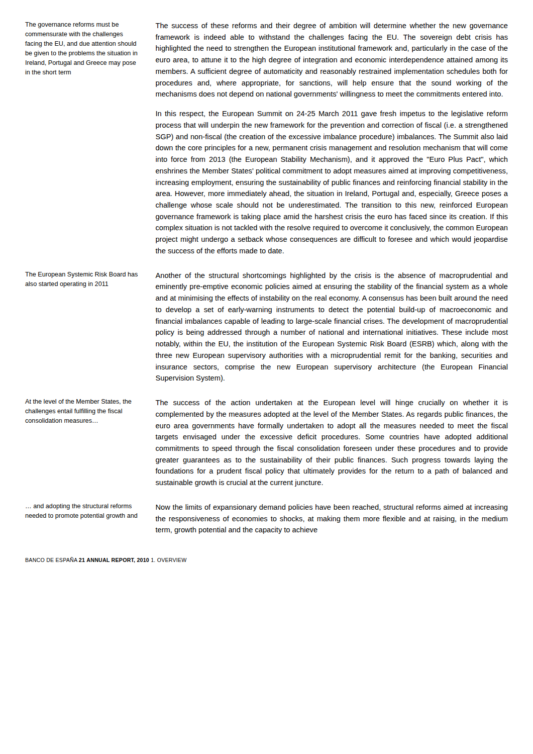The governance reforms must be commensurate with the challenges facing the EU, and due attention should be given to the problems the situation in Ireland, Portugal and Greece may pose in the short term
The success of these reforms and their degree of ambition will determine whether the new governance framework is indeed able to withstand the challenges facing the EU. The sovereign debt crisis has highlighted the need to strengthen the European institutional framework and, particularly in the case of the euro area, to attune it to the high degree of integration and economic interdependence attained among its members. A sufficient degree of automaticity and reasonably restrained implementation schedules both for procedures and, where appropriate, for sanctions, will help ensure that the sound working of the mechanisms does not depend on national governments' willingness to meet the commitments entered into.
In this respect, the European Summit on 24-25 March 2011 gave fresh impetus to the legislative reform process that will underpin the new framework for the prevention and correction of fiscal (i.e. a strengthened SGP) and non-fiscal (the creation of the excessive imbalance procedure) imbalances. The Summit also laid down the core principles for a new, permanent crisis management and resolution mechanism that will come into force from 2013 (the European Stability Mechanism), and it approved the "Euro Plus Pact", which enshrines the Member States' political commitment to adopt measures aimed at improving competitiveness, increasing employment, ensuring the sustainability of public finances and reinforcing financial stability in the area. However, more immediately ahead, the situation in Ireland, Portugal and, especially, Greece poses a challenge whose scale should not be underestimated. The transition to this new, reinforced European governance framework is taking place amid the harshest crisis the euro has faced since its creation. If this complex situation is not tackled with the resolve required to overcome it conclusively, the common European project might undergo a setback whose consequences are difficult to foresee and which would jeopardise the success of the efforts made to date.
The European Systemic Risk Board has also started operating in 2011
Another of the structural shortcomings highlighted by the crisis is the absence of macroprudential and eminently pre-emptive economic policies aimed at ensuring the stability of the financial system as a whole and at minimising the effects of instability on the real economy. A consensus has been built around the need to develop a set of early-warning instruments to detect the potential build-up of macroeconomic and financial imbalances capable of leading to large-scale financial crises. The development of macroprudential policy is being addressed through a number of national and international initiatives. These include most notably, within the EU, the institution of the European Systemic Risk Board (ESRB) which, along with the three new European supervisory authorities with a microprudential remit for the banking, securities and insurance sectors, comprise the new European supervisory architecture (the European Financial Supervision System).
At the level of the Member States, the challenges entail fulfilling the fiscal consolidation measures…
The success of the action undertaken at the European level will hinge crucially on whether it is complemented by the measures adopted at the level of the Member States. As regards public finances, the euro area governments have formally undertaken to adopt all the measures needed to meet the fiscal targets envisaged under the excessive deficit procedures. Some countries have adopted additional commitments to speed through the fiscal consolidation foreseen under these procedures and to provide greater guarantees as to the sustainability of their public finances. Such progress towards laying the foundations for a prudent fiscal policy that ultimately provides for the return to a path of balanced and sustainable growth is crucial at the current juncture.
… and adopting the structural reforms needed to promote potential growth and
Now the limits of expansionary demand policies have been reached, structural reforms aimed at increasing the responsiveness of economies to shocks, at making them more flexible and at raising, in the medium term, growth potential and the capacity to achieve
BANCO DE ESPAÑA 21 ANNUAL REPORT, 2010 1. OVERVIEW